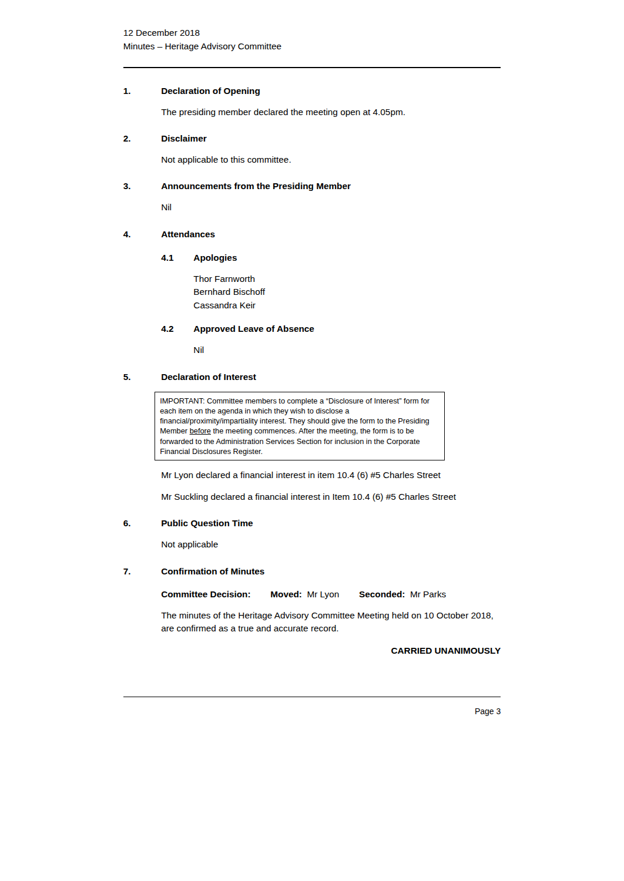12 December 2018
Minutes – Heritage Advisory Committee
1. Declaration of Opening
The presiding member declared the meeting open at 4.05pm.
2. Disclaimer
Not applicable to this committee.
3. Announcements from the Presiding Member
Nil
4. Attendances
4.1 Apologies
Thor Farnworth
Bernhard Bischoff
Cassandra Keir
4.2 Approved Leave of Absence
Nil
5. Declaration of Interest
IMPORTANT: Committee members to complete a “Disclosure of Interest” form for each item on the agenda in which they wish to disclose a financial/proximity/impartiality interest. They should give the form to the Presiding Member before the meeting commences. After the meeting, the form is to be forwarded to the Administration Services Section for inclusion in the Corporate Financial Disclosures Register.
Mr Lyon declared a financial interest in item 10.4 (6) #5 Charles Street
Mr Suckling declared a financial interest in Item 10.4 (6) #5 Charles Street
6. Public Question Time
Not applicable
7. Confirmation of Minutes
Committee Decision: Moved: Mr Lyon Seconded: Mr Parks
The minutes of the Heritage Advisory Committee Meeting held on 10 October 2018, are confirmed as a true and accurate record.
CARRIED UNANIMOUSLY
Page 3